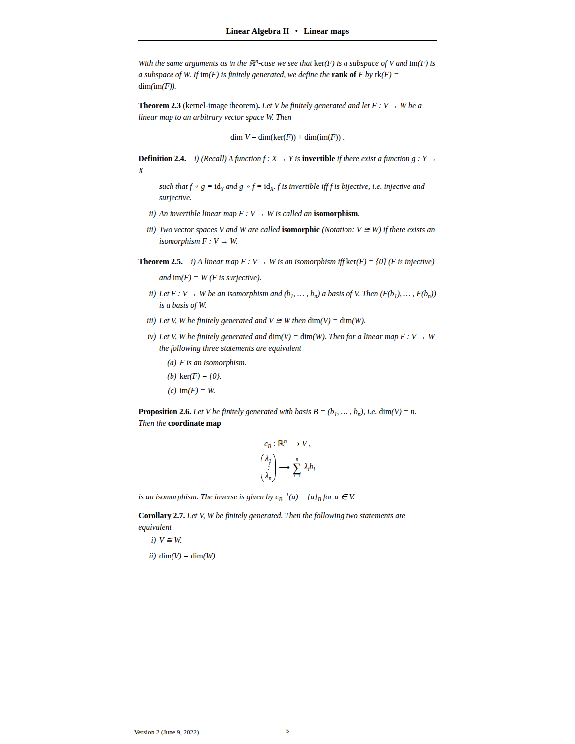Linear Algebra II • Linear maps
With the same arguments as in the ℝn-case we see that ker(F) is a subspace of V and im(F) is a subspace of W. If im(F) is finitely generated, we define the rank of F by rk(F) = dim(im(F)).
Theorem 2.3 (kernel-image theorem). Let V be finitely generated and let F : V → W be a linear map to an arbitrary vector space W. Then
dim V = dim(ker(F)) + dim(im(F)) .
Definition 2.4. i) (Recall) A function f : X → Y is invertible if there exist a function g : Y → X
such that f ∘ g = idY and g ∘ f = idX. f is invertible iff f is bijective, i.e. injective and surjective.
ii) An invertible linear map F : V → W is called an isomorphism.
iii) Two vector spaces V and W are called isomorphic (Notation: V ≅ W) if there exists an isomorphism F : V → W.
Theorem 2.5. i) A linear map F : V → W is an isomorphism iff ker(F) = {0} (F is injective)
and im(F) = W (F is surjective).
ii) Let F : V → W be an isomorphism and (b1, … , bn) a basis of V. Then (F(b1), … , F(bn)) is a basis of W.
iii) Let V, W be finitely generated and V ≅ W then dim(V) = dim(W).
iv) Let V, W be finitely generated and dim(V) = dim(W). Then for a linear map F : V → W the following three statements are equivalent
(a) F is an isomorphism.
(b) ker(F) = {0}.
(c) im(F) = W.
Proposition 2.6. Let V be finitely generated with basis B = (b1, … , bn), i.e. dim(V) = n.
Then the coordinate map
cB : ℝn ⟶ V ,
λ1
⋮
λn ⟶ n∑i=1 λibi
is an isomorphism. The inverse is given by cB−1(u) = [u]B for u ∈ V.
Corollary 2.7. Let V, W be finitely generated. Then the following two statements are equivalent
i) V ≅ W.
ii) dim(V) = dim(W).
- 5 -
Version 2 (June 9, 2022)